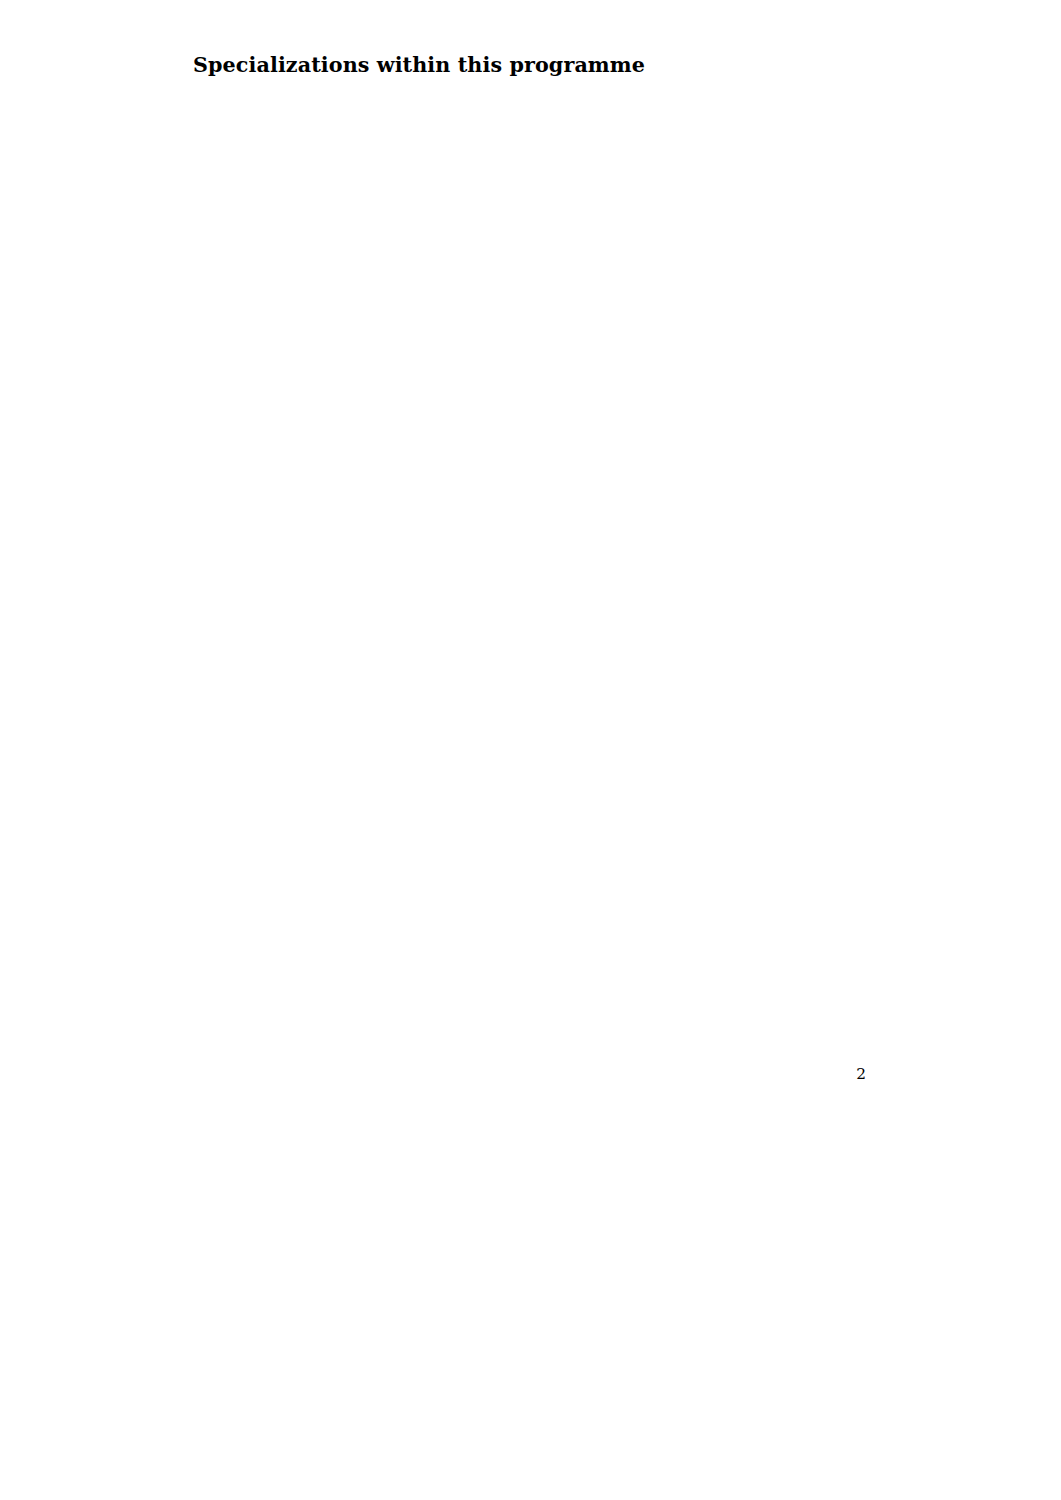Specializations within this programme
2